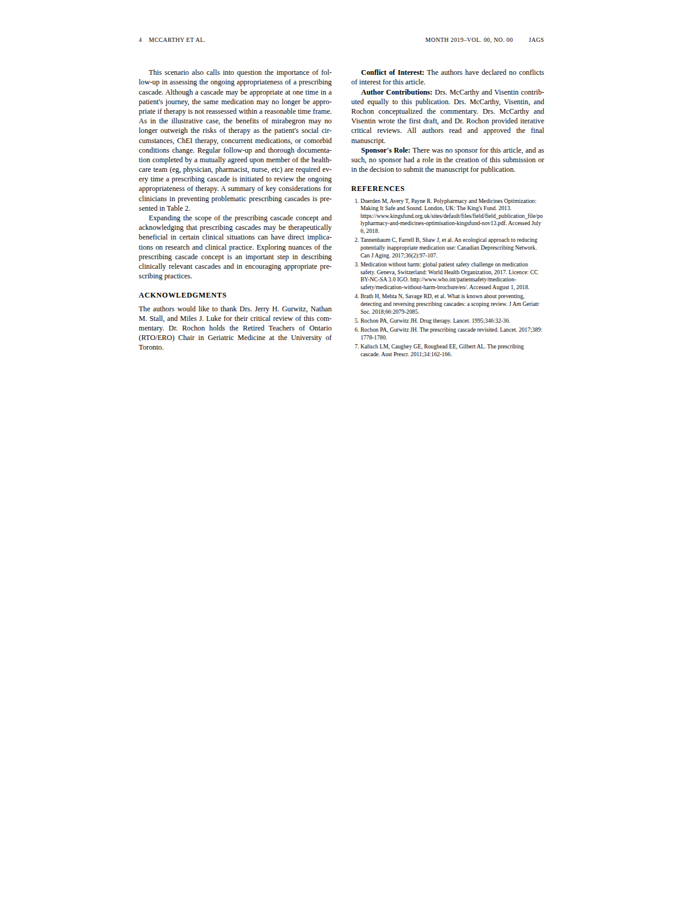4 MCCARTHY ET AL.
MONTH 2019–VOL. 00, NO. 00JAGS
This scenario also calls into question the importance of follow-up in assessing the ongoing appropriateness of a prescribing cascade. Although a cascade may be appropriate at one time in a patient's journey, the same medication may no longer be appropriate if therapy is not reassessed within a reasonable time frame. As in the illustrative case, the benefits of mirabegron may no longer outweigh the risks of therapy as the patient's social circumstances, ChEI therapy, concurrent medications, or comorbid conditions change. Regular follow-up and thorough documentation completed by a mutually agreed upon member of the healthcare team (eg, physician, pharmacist, nurse, etc) are required every time a prescribing cascade is initiated to review the ongoing appropriateness of therapy. A summary of key considerations for clinicians in preventing problematic prescribing cascades is presented in Table 2.
Expanding the scope of the prescribing cascade concept and acknowledging that prescribing cascades may be therapeutically beneficial in certain clinical situations can have direct implications on research and clinical practice. Exploring nuances of the prescribing cascade concept is an important step in describing clinically relevant cascades and in encouraging appropriate prescribing practices.
Acknowledgments
The authors would like to thank Drs. Jerry H. Gurwitz, Nathan M. Stall, and Miles J. Luke for their critical review of this commentary. Dr. Rochon holds the Retired Teachers of Ontario (RTO/ERO) Chair in Geriatric Medicine at the University of Toronto.
Conflict of Interest: The authors have declared no conflicts of interest for this article.
Author Contributions: Drs. McCarthy and Visentin contributed equally to this publication. Drs. McCarthy, Visentin, and Rochon conceptualized the commentary. Drs. McCarthy and Visentin wrote the first draft, and Dr. Rochon provided iterative critical reviews. All authors read and approved the final manuscript.
Sponsor's Role: There was no sponsor for this article, and as such, no sponsor had a role in the creation of this submission or in the decision to submit the manuscript for publication.
References
Duerden M, Avery T, Payne R. Polypharmacy and Medicines Optimization: Making It Safe and Sound. London, UK: The King's Fund. 2013. https://www.kingsfund.org.uk/sites/default/files/field/field_publication_file/polypharmacy-and-medicines-optimisation-kingsfund-nov13.pdf. Accessed July 6, 2018.
Tannenbaum C, Farrell B, Shaw J, et al. An ecological approach to reducing potentially inappropriate medication use: Canadian Deprescribing Network. Can J Aging. 2017;36(2):97-107.
Medication without harm: global patient safety challenge on medication safety. Geneva, Switzerland: World Health Organization, 2017. Licence: CC BY-NC-SA 3.0 IGO. http://www.who.int/patientsafety/medication-safety/medication-without-harm-brochure/en/. Accessed August 1, 2018.
Brath H, Mehta N, Savage RD, et al. What is known about preventing, detecting and reversing prescribing cascades: a scoping review. J Am Geriatr Soc. 2018;66:2079-2085.
Rochon PA, Gurwitz JH. Drug therapy. Lancet. 1995;346:32-36.
Rochon PA, Gurwitz JH. The prescribing cascade revisited. Lancet. 2017;389: 1778-1780.
Kalisch LM, Caughey GE, Roughead EE, Gilbert AL. The prescribing cascade. Aust Prescr. 2011;34:162-166.